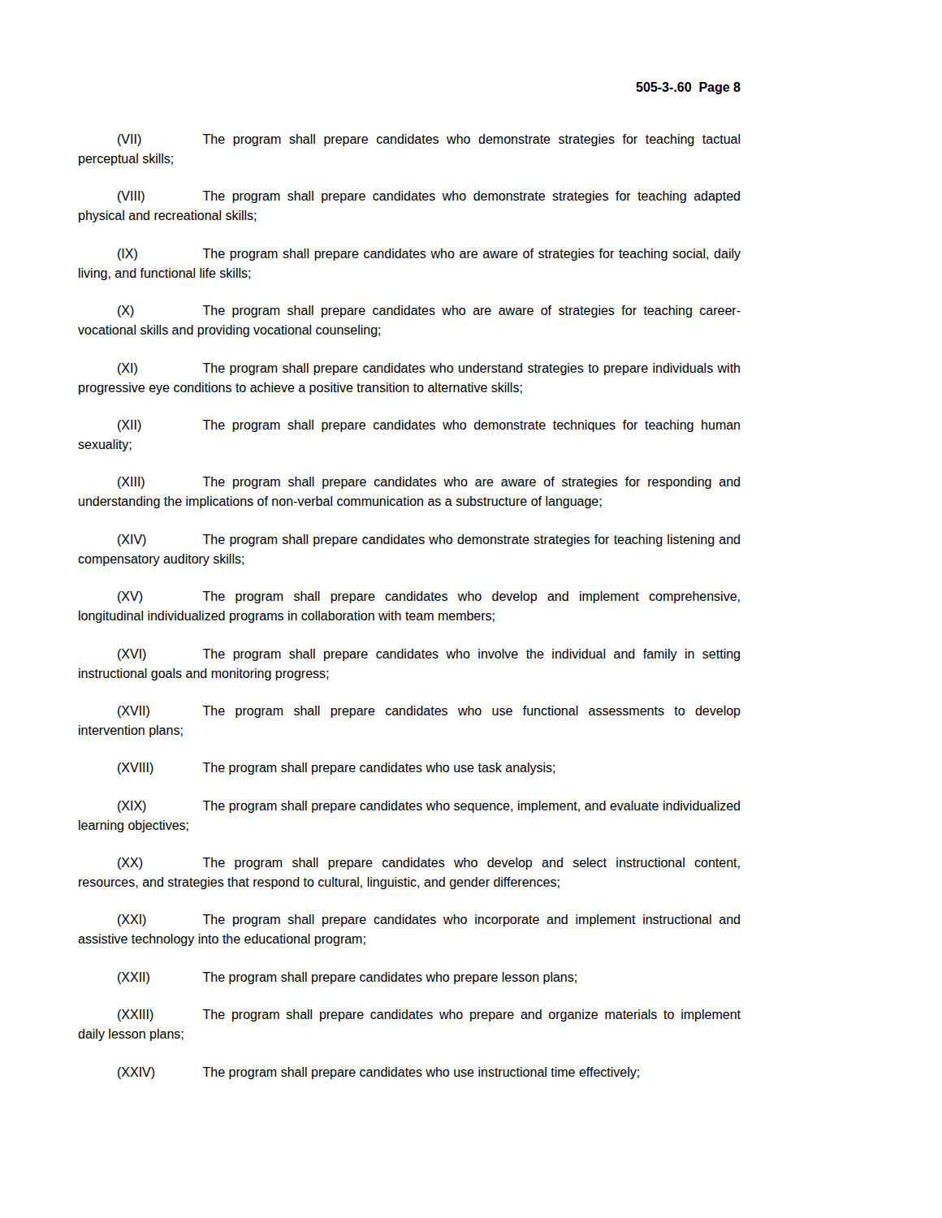505-3-.60 Page 8
(VII) The program shall prepare candidates who demonstrate strategies for teaching tactual perceptual skills;
(VIII) The program shall prepare candidates who demonstrate strategies for teaching adapted physical and recreational skills;
(IX) The program shall prepare candidates who are aware of strategies for teaching social, daily living, and functional life skills;
(X) The program shall prepare candidates who are aware of strategies for teaching career-vocational skills and providing vocational counseling;
(XI) The program shall prepare candidates who understand strategies to prepare individuals with progressive eye conditions to achieve a positive transition to alternative skills;
(XII) The program shall prepare candidates who demonstrate techniques for teaching human sexuality;
(XIII) The program shall prepare candidates who are aware of strategies for responding and understanding the implications of non-verbal communication as a substructure of language;
(XIV) The program shall prepare candidates who demonstrate strategies for teaching listening and compensatory auditory skills;
(XV) The program shall prepare candidates who develop and implement comprehensive, longitudinal individualized programs in collaboration with team members;
(XVI) The program shall prepare candidates who involve the individual and family in setting instructional goals and monitoring progress;
(XVII) The program shall prepare candidates who use functional assessments to develop intervention plans;
(XVIII) The program shall prepare candidates who use task analysis;
(XIX) The program shall prepare candidates who sequence, implement, and evaluate individualized learning objectives;
(XX) The program shall prepare candidates who develop and select instructional content, resources, and strategies that respond to cultural, linguistic, and gender differences;
(XXI) The program shall prepare candidates who incorporate and implement instructional and assistive technology into the educational program;
(XXII) The program shall prepare candidates who prepare lesson plans;
(XXIII) The program shall prepare candidates who prepare and organize materials to implement daily lesson plans;
(XXIV) The program shall prepare candidates who use instructional time effectively;